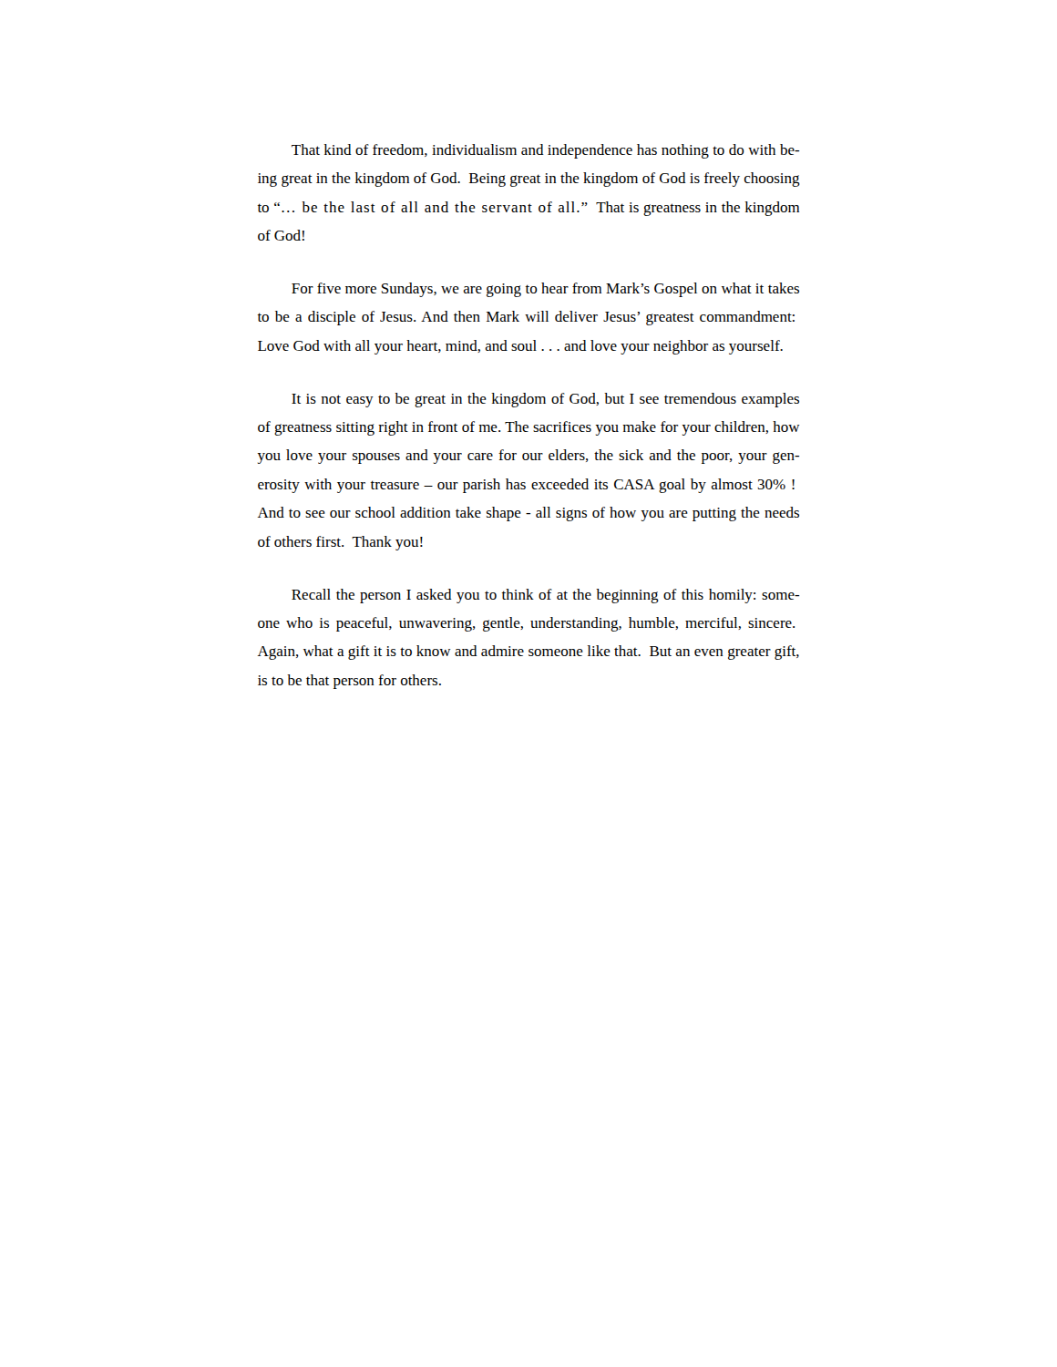That kind of freedom, individualism and independence has nothing to do with being great in the kingdom of God. Being great in the kingdom of God is freely choosing to “… be the last of all and the servant of all.” That is greatness in the kingdom of God!
For five more Sundays, we are going to hear from Mark’s Gospel on what it takes to be a disciple of Jesus. And then Mark will deliver Jesus’ greatest commandment: Love God with all your heart, mind, and soul . . . and love your neighbor as yourself.
It is not easy to be great in the kingdom of God, but I see tremendous examples of greatness sitting right in front of me. The sacrifices you make for your children, how you love your spouses and your care for our elders, the sick and the poor, your generosity with your treasure – our parish has exceeded its CASA goal by almost 30% ! And to see our school addition take shape - all signs of how you are putting the needs of others first. Thank you!
Recall the person I asked you to think of at the beginning of this homily: someone who is peaceful, unwavering, gentle, understanding, humble, merciful, sincere. Again, what a gift it is to know and admire someone like that. But an even greater gift, is to be that person for others.